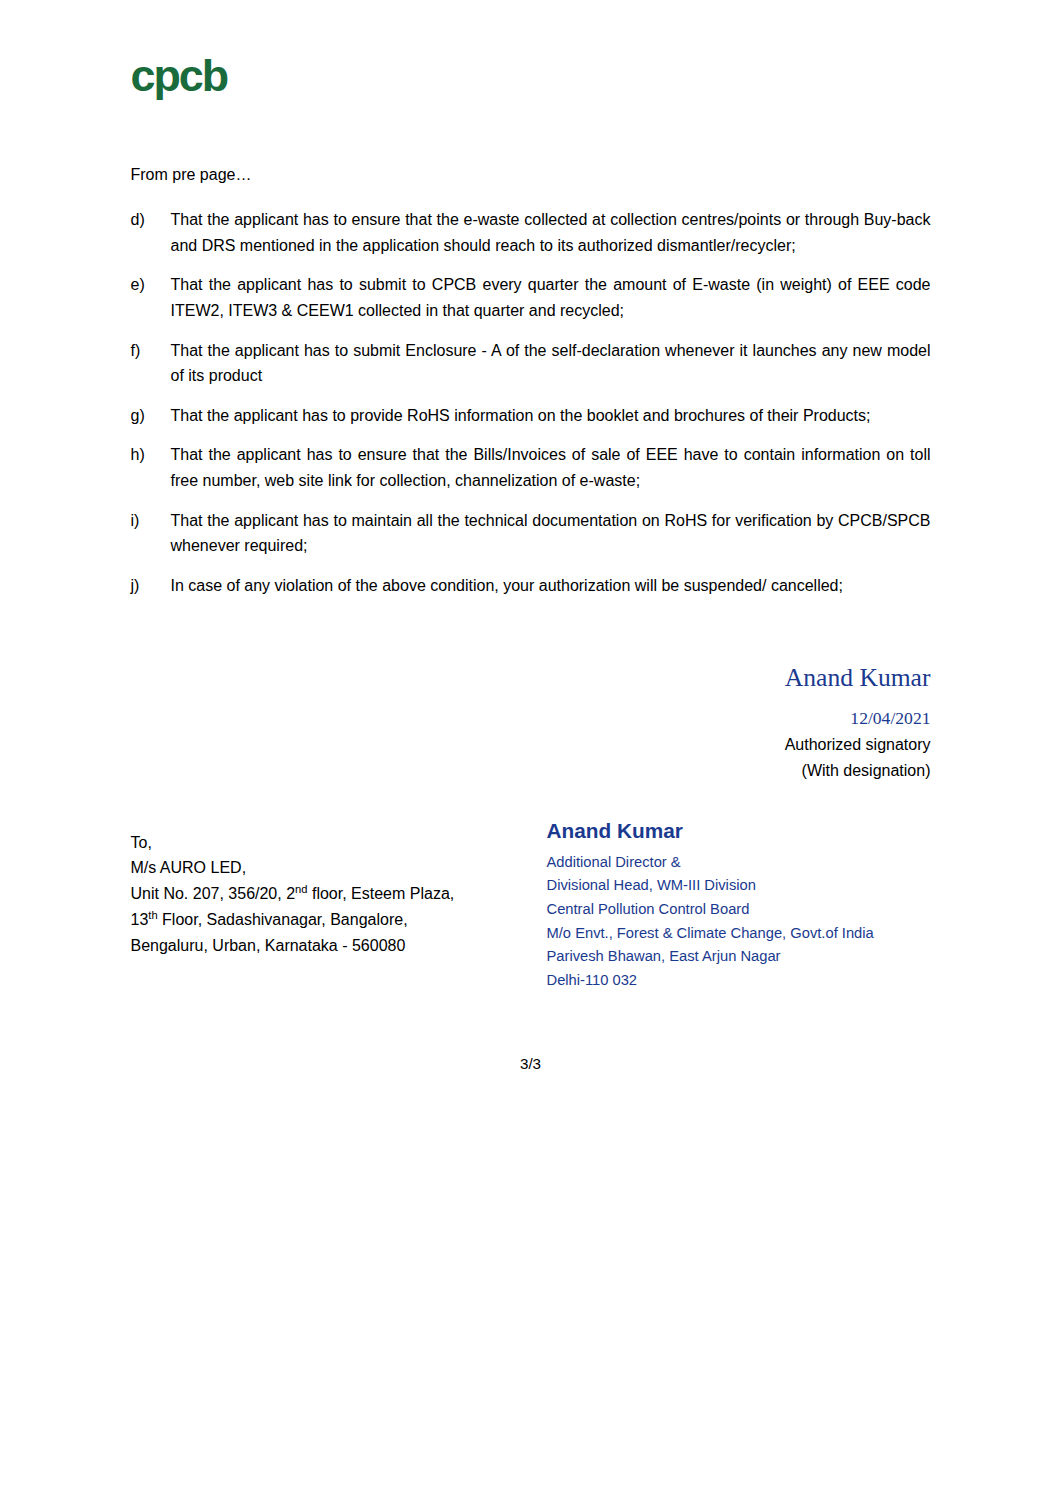cpcb
From pre page…
d) That the applicant has to ensure that the e-waste collected at collection centres/points or through Buy-back and DRS mentioned in the application should reach to its authorized dismantler/recycler;
e) That the applicant has to submit to CPCB every quarter the amount of E-waste (in weight) of EEE code ITEW2, ITEW3 & CEEW1 collected in that quarter and recycled;
f) That the applicant has to submit Enclosure - A of the self-declaration whenever it launches any new model of its product
g) That the applicant has to provide RoHS information on the booklet and brochures of their Products;
h) That the applicant has to ensure that the Bills/Invoices of sale of EEE have to contain information on toll free number, web site link for collection, channelization of e-waste;
i) That the applicant has to maintain all the technical documentation on RoHS for verification by CPCB/SPCB whenever required;
j) In case of any violation of the above condition, your authorization will be suspended/ cancelled;
Anand Kumar
12/04/2021
Authorized signatory
(With designation)
To,
M/s AURO LED,
Unit No. 207, 356/20, 2nd floor, Esteem Plaza,
13th Floor, Sadashivanagar, Bangalore,
Bengaluru, Urban, Karnataka - 560080
Anand Kumar
Additional Director &
Divisional Head, WM-III Division
Central Pollution Control Board
M/o Envt., Forest & Climate Change, Govt.of India
Parivesh Bhawan, East Arjun Nagar
Delhi-110 032
3/3